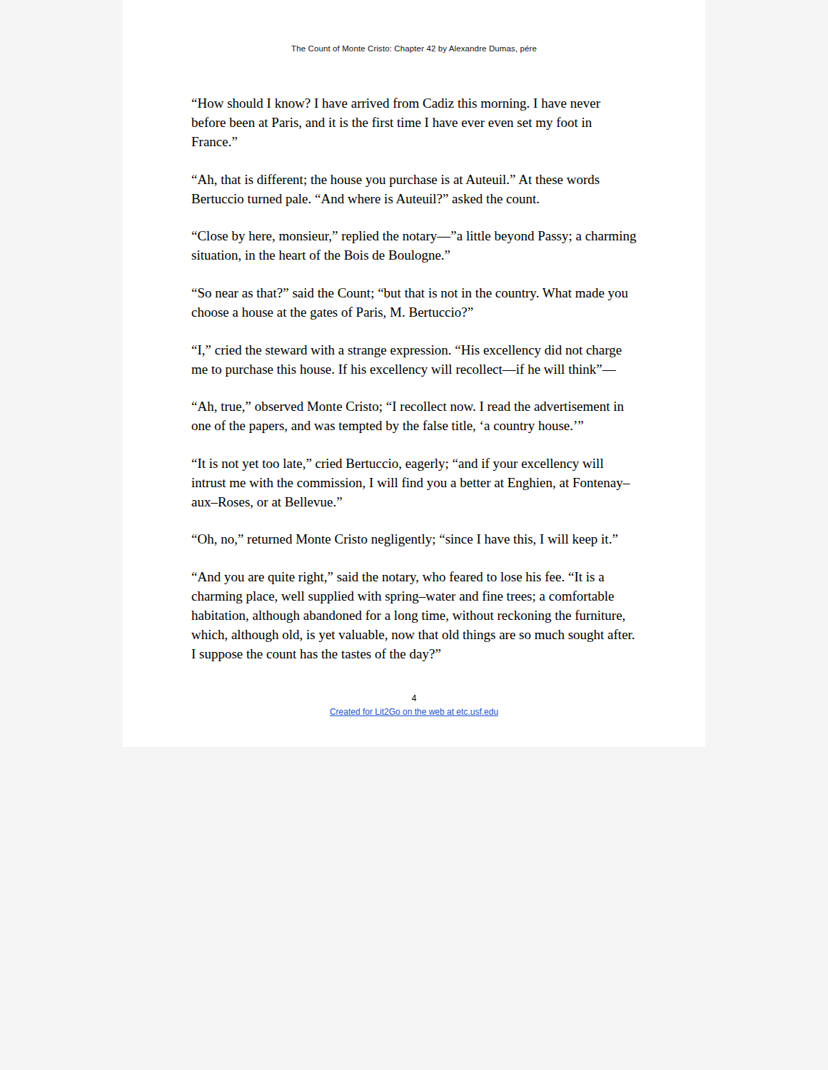The Count of Monte Cristo: Chapter 42 by Alexandre Dumas, pére
“How should I know? I have arrived from Cadiz this morning. I have never before been at Paris, and it is the first time I have ever even set my foot in France.”
“Ah, that is different; the house you purchase is at Auteuil.” At these words Bertuccio turned pale. “And where is Auteuil?” asked the count.
“Close by here, monsieur,” replied the notary—”a little beyond Passy; a charming situation, in the heart of the Bois de Boulogne.”
“So near as that?” said the Count; “but that is not in the country. What made you choose a house at the gates of Paris, M. Bertuccio?”
“I,” cried the steward with a strange expression. “His excellency did not charge me to purchase this house. If his excellency will recollect—if he will think”—
“Ah, true,” observed Monte Cristo; “I recollect now. I read the advertisement in one of the papers, and was tempted by the false title, ‘a country house.’”
“It is not yet too late,” cried Bertuccio, eagerly; “and if your excellency will intrust me with the commission, I will find you a better at Enghien, at Fontenay–aux–Roses, or at Bellevue.”
“Oh, no,” returned Monte Cristo negligently; “since I have this, I will keep it.”
“And you are quite right,” said the notary, who feared to lose his fee. “It is a charming place, well supplied with spring–water and fine trees; a comfortable habitation, although abandoned for a long time, without reckoning the furniture, which, although old, is yet valuable, now that old things are so much sought after. I suppose the count has the tastes of the day?”
4
Created for Lit2Go on the web at etc.usf.edu